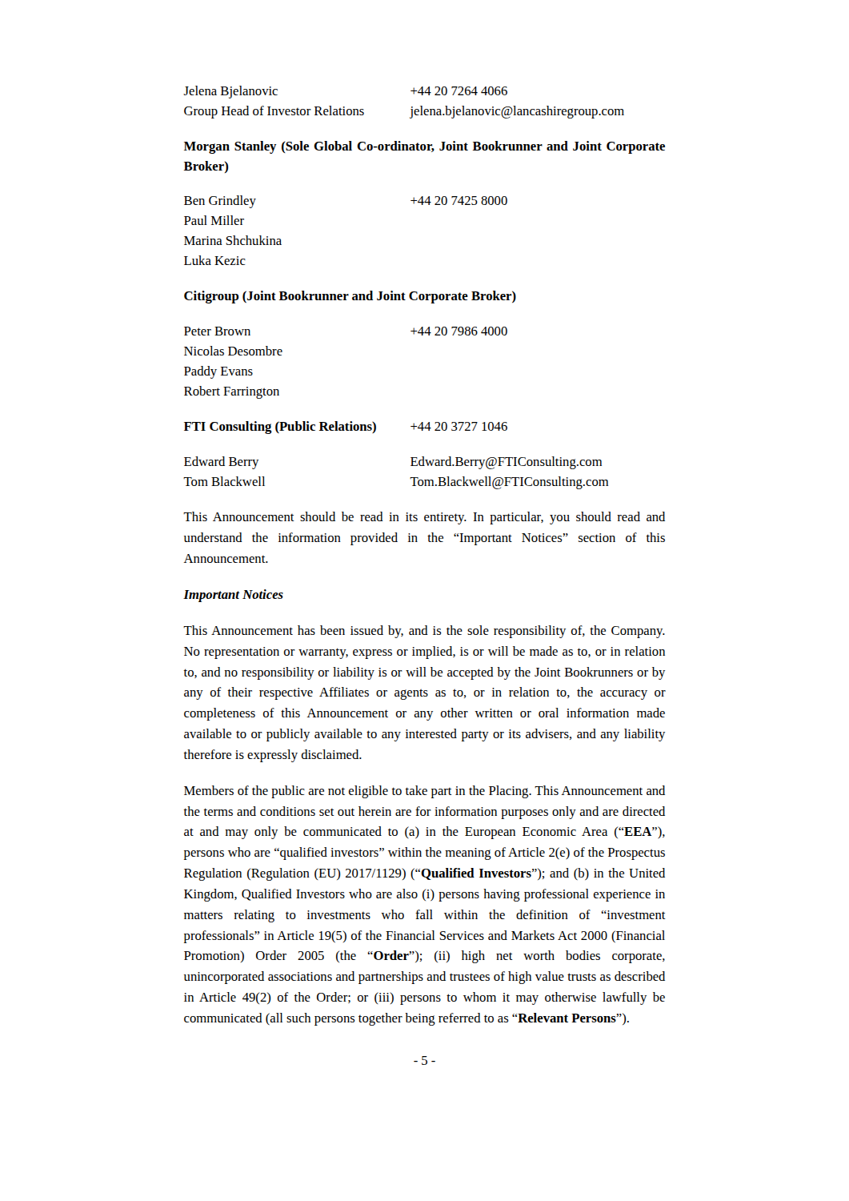| Jelena Bjelanovic | +44 20 7264 4066 |
| Group Head of Investor Relations | jelena.bjelanovic@lancashiregroup.com |
Morgan Stanley (Sole Global Co-ordinator, Joint Bookrunner and Joint Corporate Broker)
| Ben Grindley | +44 20 7425 8000 |
| Paul Miller | |
| Marina Shchukina | |
| Luka Kezic | |
Citigroup (Joint Bookrunner and Joint Corporate Broker)
| Peter Brown | +44 20 7986 4000 |
| Nicolas Desombre | |
| Paddy Evans | |
| Robert Farrington | |
| FTI Consulting (Public Relations) | +44 20 3727 1046 |
| Edward Berry | Edward.Berry@FTIConsulting.com |
| Tom Blackwell | Tom.Blackwell@FTIConsulting.com |
This Announcement should be read in its entirety. In particular, you should read and understand the information provided in the “Important Notices” section of this Announcement.
Important Notices
This Announcement has been issued by, and is the sole responsibility of, the Company. No representation or warranty, express or implied, is or will be made as to, or in relation to, and no responsibility or liability is or will be accepted by the Joint Bookrunners or by any of their respective Affiliates or agents as to, or in relation to, the accuracy or completeness of this Announcement or any other written or oral information made available to or publicly available to any interested party or its advisers, and any liability therefore is expressly disclaimed.
Members of the public are not eligible to take part in the Placing. This Announcement and the terms and conditions set out herein are for information purposes only and are directed at and may only be communicated to (a) in the European Economic Area (“EEA”), persons who are “qualified investors” within the meaning of Article 2(e) of the Prospectus Regulation (Regulation (EU) 2017/1129) (“Qualified Investors”); and (b) in the United Kingdom, Qualified Investors who are also (i) persons having professional experience in matters relating to investments who fall within the definition of “investment professionals” in Article 19(5) of the Financial Services and Markets Act 2000 (Financial Promotion) Order 2005 (the “Order”); (ii) high net worth bodies corporate, unincorporated associations and partnerships and trustees of high value trusts as described in Article 49(2) of the Order; or (iii) persons to whom it may otherwise lawfully be communicated (all such persons together being referred to as “Relevant Persons”).
- 5 -